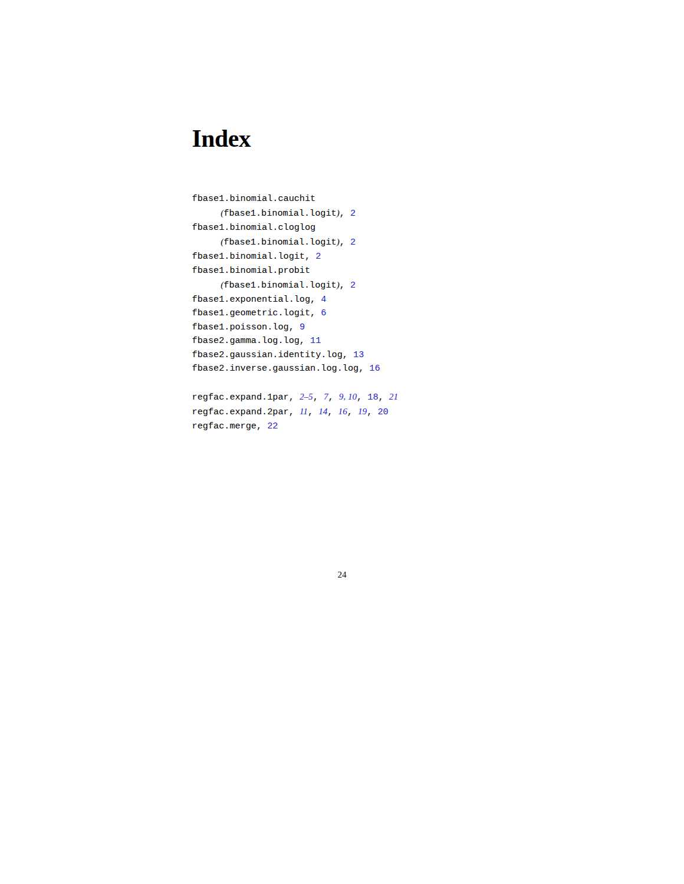Index
fbase1.binomial.cauchit
(fbase1.binomial.logit), 2
fbase1.binomial.cloglog
(fbase1.binomial.logit), 2
fbase1.binomial.logit, 2
fbase1.binomial.probit
(fbase1.binomial.logit), 2
fbase1.exponential.log, 4
fbase1.geometric.logit, 6
fbase1.poisson.log, 9
fbase2.gamma.log.log, 11
fbase2.gaussian.identity.log, 13
fbase2.inverse.gaussian.log.log, 16
regfac.expand.1par, 2–5, 7, 9, 10, 18, 21
regfac.expand.2par, 11, 14, 16, 19, 20
regfac.merge, 22
24